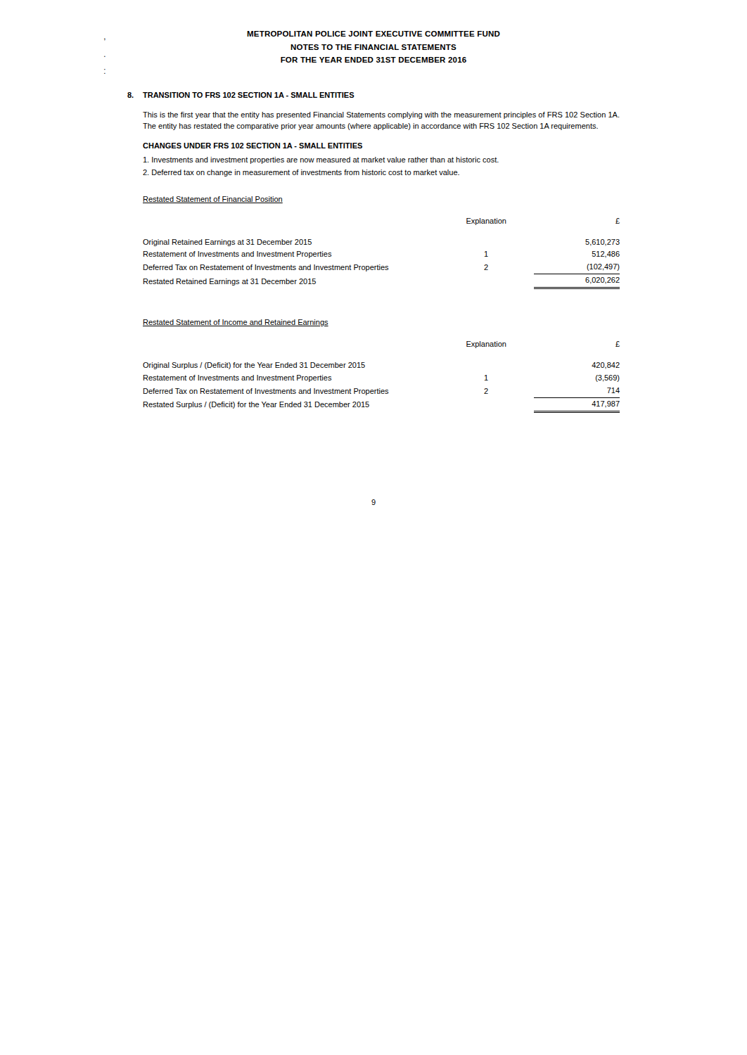,
.
:
METROPOLITAN POLICE JOINT EXECUTIVE COMMITTEE FUND
NOTES TO THE FINANCIAL STATEMENTS
FOR THE YEAR ENDED 31ST DECEMBER 2016
8. TRANSITION TO FRS 102 SECTION 1A - SMALL ENTITIES
This is the first year that the entity has presented Financial Statements complying with the measurement principles of FRS 102 Section 1A. The entity has restated the comparative prior year amounts (where applicable) in accordance with FRS 102 Section 1A requirements.
CHANGES UNDER FRS 102 SECTION 1A - SMALL ENTITIES
1. Investments and investment properties are now measured at market value rather than at historic cost.
2. Deferred tax on change in measurement of investments from historic cost to market value.
Restated Statement of Financial Position
| | Explanation | £ |
| --- | --- | --- |
| Original Retained Earnings at 31 December 2015 | | 5,610,273 |
| Restatement of Investments and Investment Properties | 1 | 512,486 |
| Deferred Tax on Restatement of Investments and Investment Properties | 2 | (102,497) |
| Restated Retained Earnings at 31 December 2015 | | 6,020,262 |
Restated Statement of Income and Retained Earnings
| | Explanation | £ |
| --- | --- | --- |
| Original Surplus / (Deficit) for the Year Ended 31 December 2015 | | 420,842 |
| Restatement of Investments and Investment Properties | 1 | (3,569) |
| Deferred Tax on Restatement of Investments and Investment Properties | 2 | 714 |
| Restated Surplus / (Deficit) for the Year Ended 31 December 2015 | | 417,987 |
9